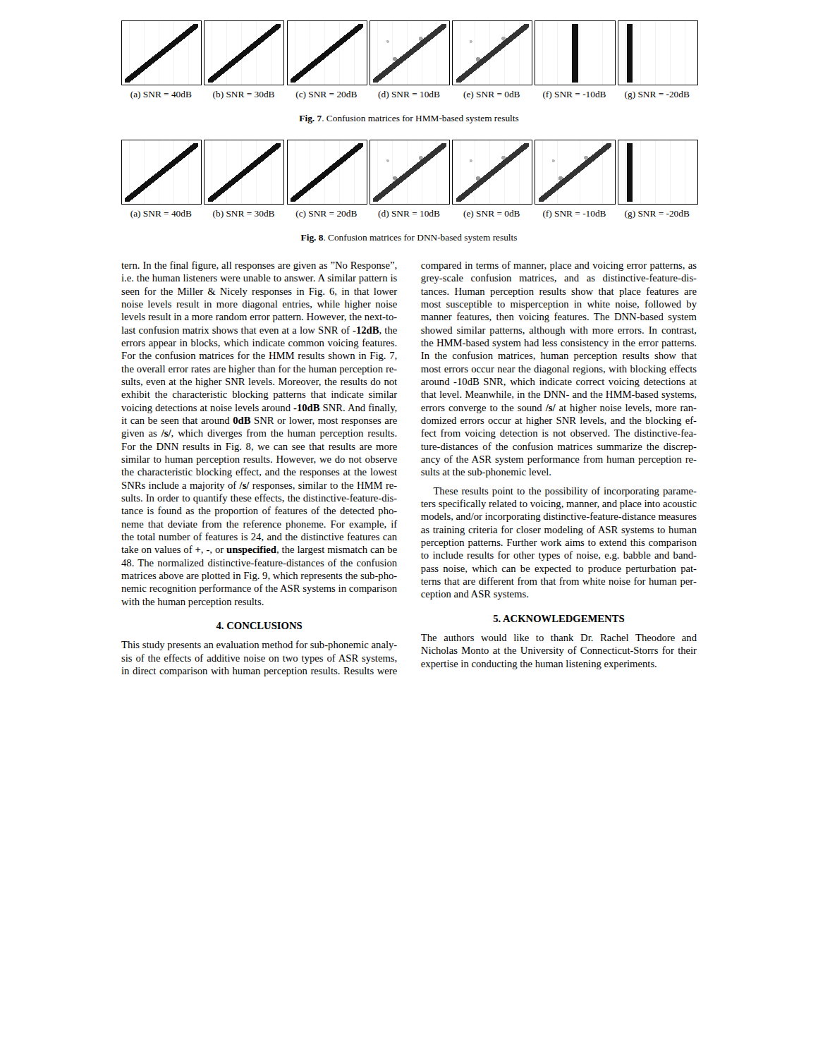(a) SNR = 40dB (b) SNR = 30dB (c) SNR = 20dB (d) SNR = 10dB (e) SNR = 0dB (f) SNR = -10dB (g) SNR = -20dB
Fig. 7. Confusion matrices for HMM-based system results
(a) SNR = 40dB (b) SNR = 30dB (c) SNR = 20dB (d) SNR = 10dB (e) SNR = 0dB (f) SNR = -10dB (g) SNR = -20dB
Fig. 8. Confusion matrices for DNN-based system results
tern. In the final figure, all responses are given as ”No Response”, i.e. the human listeners were unable to answer. A similar pattern is seen for the Miller & Nicely responses in Fig. 6, in that lower noise levels result in more diagonal entries, while higher noise levels result in a more random error pattern. However, the next-to-last confusion matrix shows that even at a low SNR of -12dB, the errors appear in blocks, which indicate common voicing features. For the confusion matrices for the HMM results shown in Fig. 7, the overall error rates are higher than for the human perception results, even at the higher SNR levels. Moreover, the results do not exhibit the characteristic blocking patterns that indicate similar voicing detections at noise levels around -10dB SNR. And finally, it can be seen that around 0dB SNR or lower, most responses are given as /s/, which diverges from the human perception results. For the DNN results in Fig. 8, we can see that results are more similar to human perception results. However, we do not observe the characteristic blocking effect, and the responses at the lowest SNRs include a majority of /s/ responses, similar to the HMM results. In order to quantify these effects, the distinctive-feature-distance is found as the proportion of features of the detected phoneme that deviate from the reference phoneme. For example, if the total number of features is 24, and the distinctive features can take on values of +, -, or unspecified, the largest mismatch can be 48. The normalized distinctive-feature-distances of the confusion matrices above are plotted in Fig. 9, which represents the sub-phonemic recognition performance of the ASR systems in comparison with the human perception results.
4. CONCLUSIONS
This study presents an evaluation method for sub-phonemic analysis of the effects of additive noise on two types of ASR systems, in direct comparison with human perception results. Results were compared in terms of manner, place and voicing error patterns, as grey-scale confusion matrices, and as distinctive-feature-distances. Human perception results show that place features are most susceptible to misperception in white noise, followed by manner features, then voicing features. The DNN-based system showed similar patterns, although with more errors. In contrast, the HMM-based system had less consistency in the error patterns. In the confusion matrices, human perception results show that most errors occur near the diagonal regions, with blocking effects around -10dB SNR, which indicate correct voicing detections at that level. Meanwhile, in the DNN- and the HMM-based systems, errors converge to the sound /s/ at higher noise levels, more randomized errors occur at higher SNR levels, and the blocking effect from voicing detection is not observed. The distinctive-feature-distances of the confusion matrices summarize the discrepancy of the ASR system performance from human perception results at the sub-phonemic level.
These results point to the possibility of incorporating parameters specifically related to voicing, manner, and place into acoustic models, and/or incorporating distinctive-feature-distance measures as training criteria for closer modeling of ASR systems to human perception patterns. Further work aims to extend this comparison to include results for other types of noise, e.g. babble and bandpass noise, which can be expected to produce perturbation patterns that are different from that from white noise for human perception and ASR systems.
5. ACKNOWLEDGEMENTS
The authors would like to thank Dr. Rachel Theodore and Nicholas Monto at the University of Connecticut-Storrs for their expertise in conducting the human listening experiments.